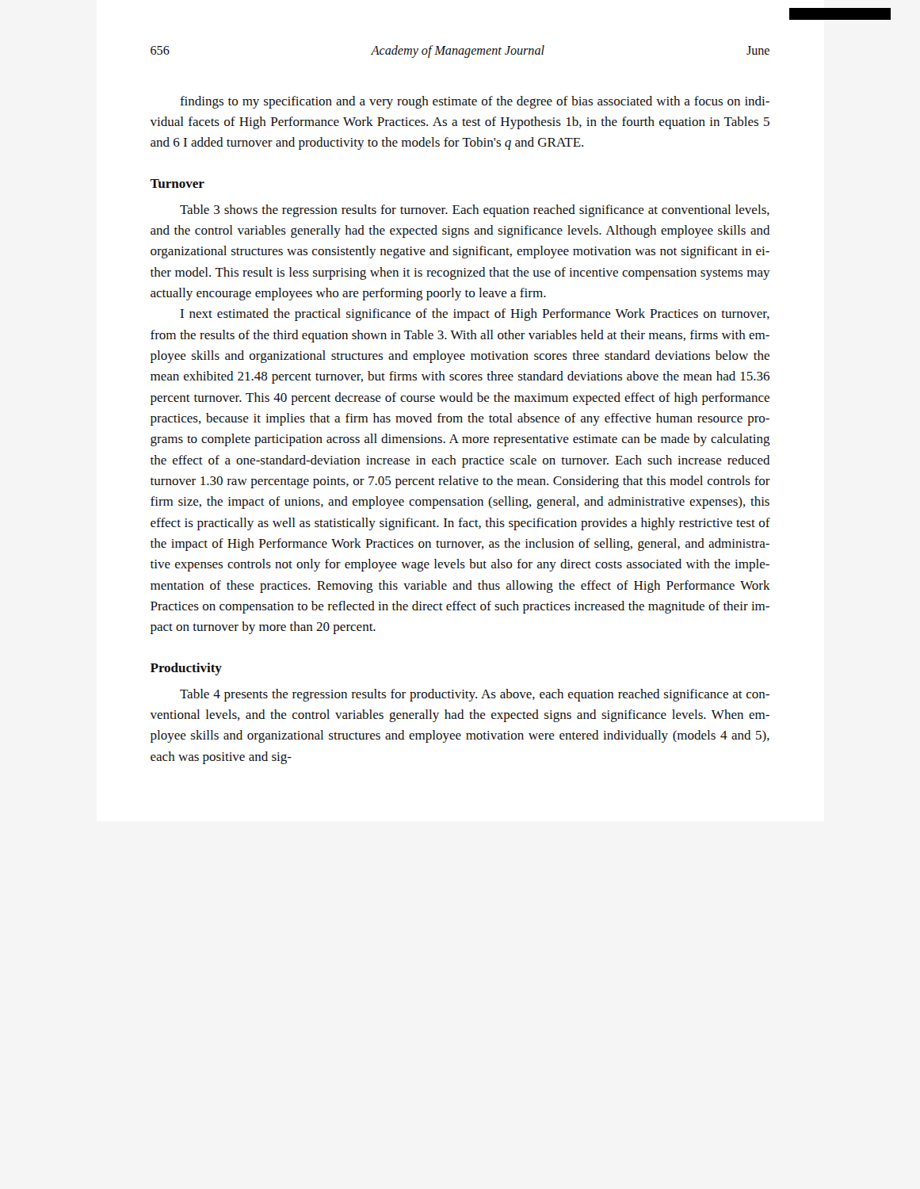656 Academy of Management Journal June
findings to my specification and a very rough estimate of the degree of bias associated with a focus on individual facets of High Performance Work Practices. As a test of Hypothesis 1b, in the fourth equation in Tables 5 and 6 I added turnover and productivity to the models for Tobin's q and GRATE.
Turnover
Table 3 shows the regression results for turnover. Each equation reached significance at conventional levels, and the control variables generally had the expected signs and significance levels. Although employee skills and organizational structures was consistently negative and significant, employee motivation was not significant in either model. This result is less surprising when it is recognized that the use of incentive compensation systems may actually encourage employees who are performing poorly to leave a firm.
I next estimated the practical significance of the impact of High Performance Work Practices on turnover, from the results of the third equation shown in Table 3. With all other variables held at their means, firms with employee skills and organizational structures and employee motivation scores three standard deviations below the mean exhibited 21.48 percent turnover, but firms with scores three standard deviations above the mean had 15.36 percent turnover. This 40 percent decrease of course would be the maximum expected effect of high performance practices, because it implies that a firm has moved from the total absence of any effective human resource programs to complete participation across all dimensions. A more representative estimate can be made by calculating the effect of a one-standard-deviation increase in each practice scale on turnover. Each such increase reduced turnover 1.30 raw percentage points, or 7.05 percent relative to the mean. Considering that this model controls for firm size, the impact of unions, and employee compensation (selling, general, and administrative expenses), this effect is practically as well as statistically significant. In fact, this specification provides a highly restrictive test of the impact of High Performance Work Practices on turnover, as the inclusion of selling, general, and administrative expenses controls not only for employee wage levels but also for any direct costs associated with the implementation of these practices. Removing this variable and thus allowing the effect of High Performance Work Practices on compensation to be reflected in the direct effect of such practices increased the magnitude of their impact on turnover by more than 20 percent.
Productivity
Table 4 presents the regression results for productivity. As above, each equation reached significance at conventional levels, and the control variables generally had the expected signs and significance levels. When employee skills and organizational structures and employee motivation were entered individually (models 4 and 5), each was positive and sig-